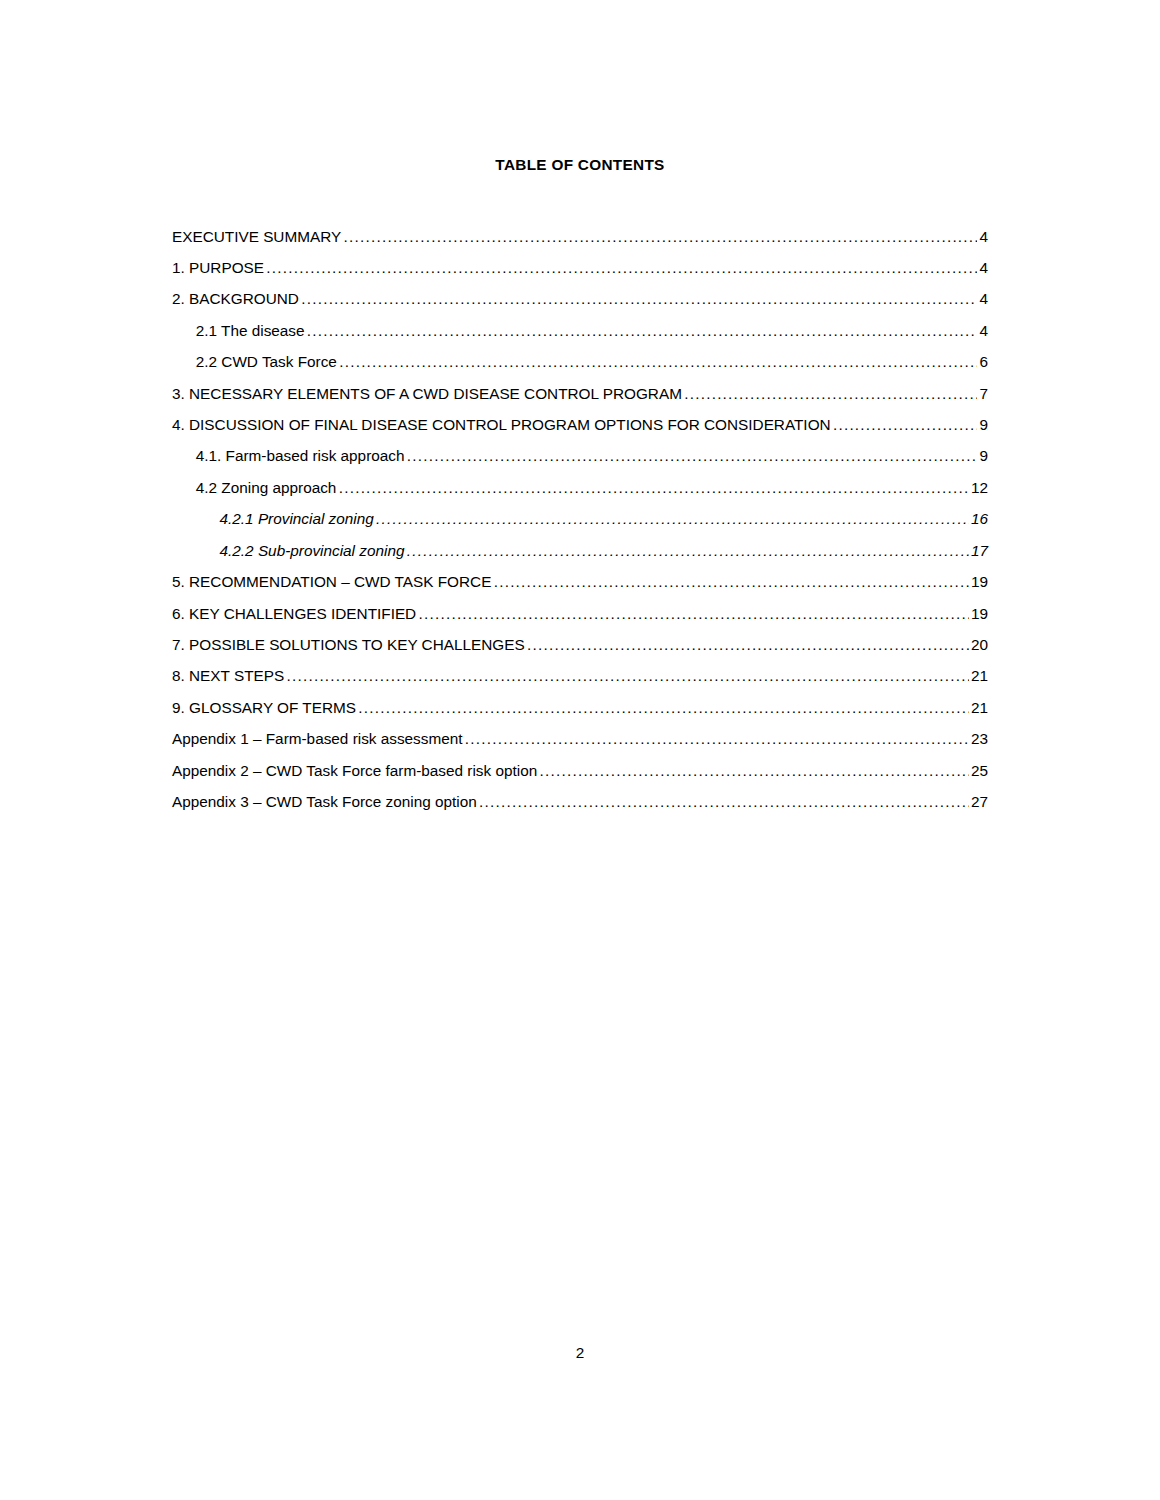TABLE OF CONTENTS
EXECUTIVE SUMMARY 4
1. PURPOSE 4
2. BACKGROUND 4
2.1 The disease 4
2.2 CWD Task Force 6
3. NECESSARY ELEMENTS OF A CWD DISEASE CONTROL PROGRAM 7
4. DISCUSSION OF FINAL DISEASE CONTROL PROGRAM OPTIONS FOR CONSIDERATION 9
4.1. Farm-based risk approach 9
4.2 Zoning approach 12
4.2.1 Provincial zoning 16
4.2.2 Sub-provincial zoning 17
5. RECOMMENDATION – CWD TASK FORCE 19
6. KEY CHALLENGES IDENTIFIED 19
7. POSSIBLE SOLUTIONS TO KEY CHALLENGES 20
8. NEXT STEPS 21
9. GLOSSARY OF TERMS 21
Appendix 1 – Farm-based risk assessment 23
Appendix 2 – CWD Task Force farm-based risk option 25
Appendix 3 – CWD Task Force zoning option 27
2